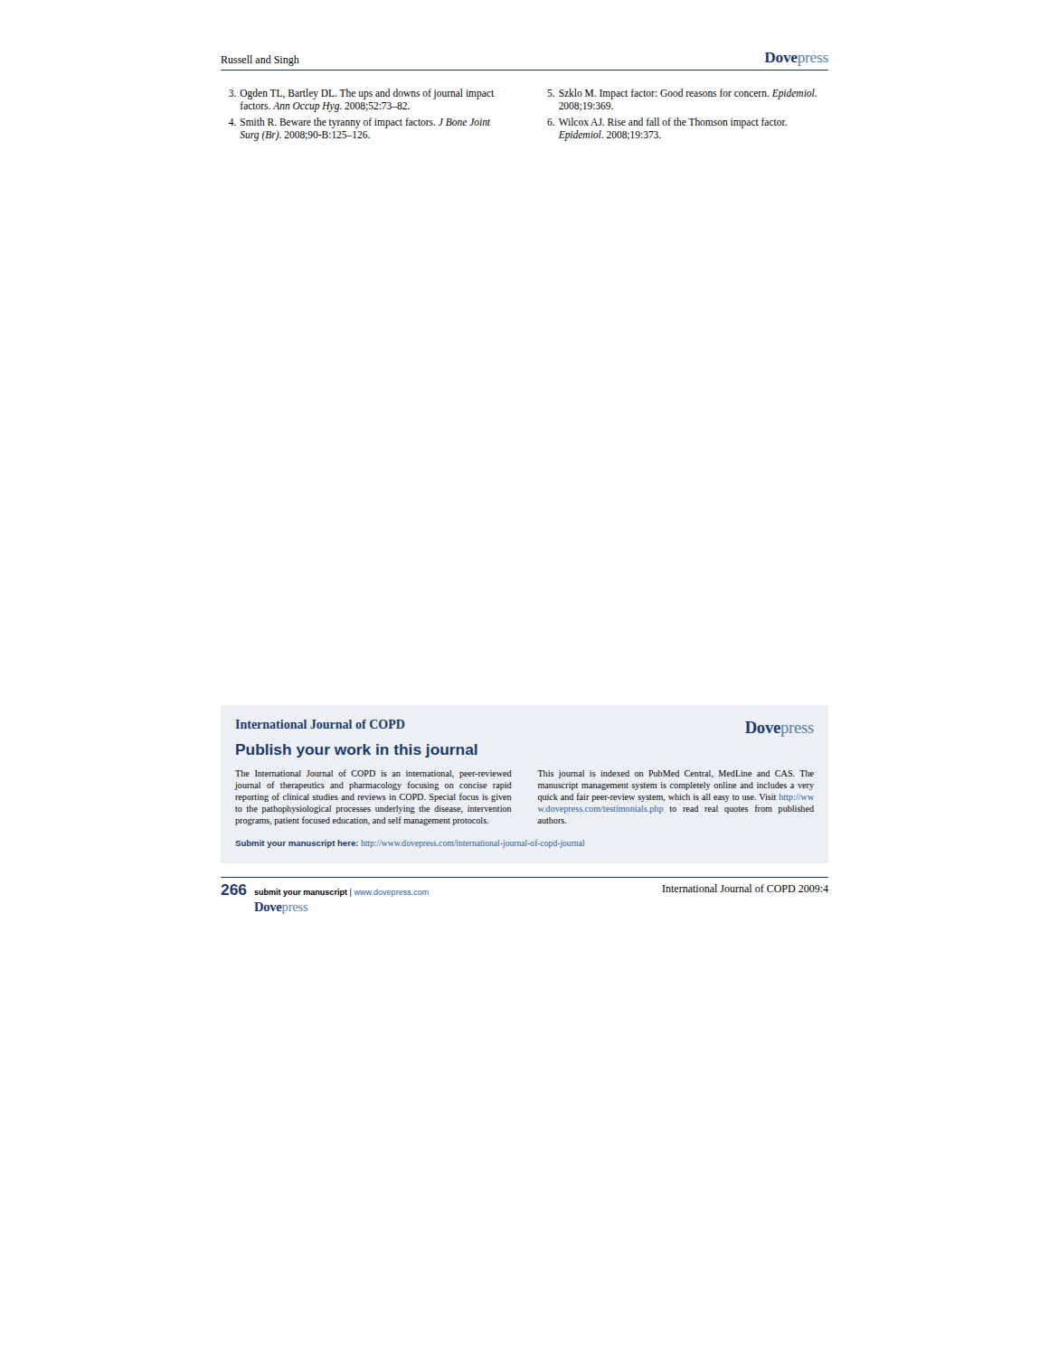Russell and Singh
Dove press
3. Ogden TL, Bartley DL. The ups and downs of journal impact factors. Ann Occup Hyg. 2008;52:73–82.
4. Smith R. Beware the tyranny of impact factors. J Bone Joint Surg (Br). 2008;90-B:125–126.
5. Szklo M. Impact factor: Good reasons for concern. Epidemiol. 2008;19:369.
6. Wilcox AJ. Rise and fall of the Thomson impact factor. Epidemiol. 2008;19:373.
International Journal of COPD
Dove press
Publish your work in this journal
The International Journal of COPD is an international, peer-reviewed journal of therapeutics and pharmacology focusing on concise rapid reporting of clinical studies and reviews in COPD. Special focus is given to the pathophysiological processes underlying the disease, intervention programs, patient focused education, and self management protocols.
This journal is indexed on PubMed Central, MedLine and CAS. The manuscript management system is completely online and includes a very quick and fair peer-review system, which is all easy to use. Visit http://www.dovepress.com/testimonials.php to read real quotes from published authors.
Submit your manuscript here: http://www.dovepress.com/international-journal-of-copd-journal
266
submit your manuscript | www.dovepress.com
Dove press
International Journal of COPD 2009:4